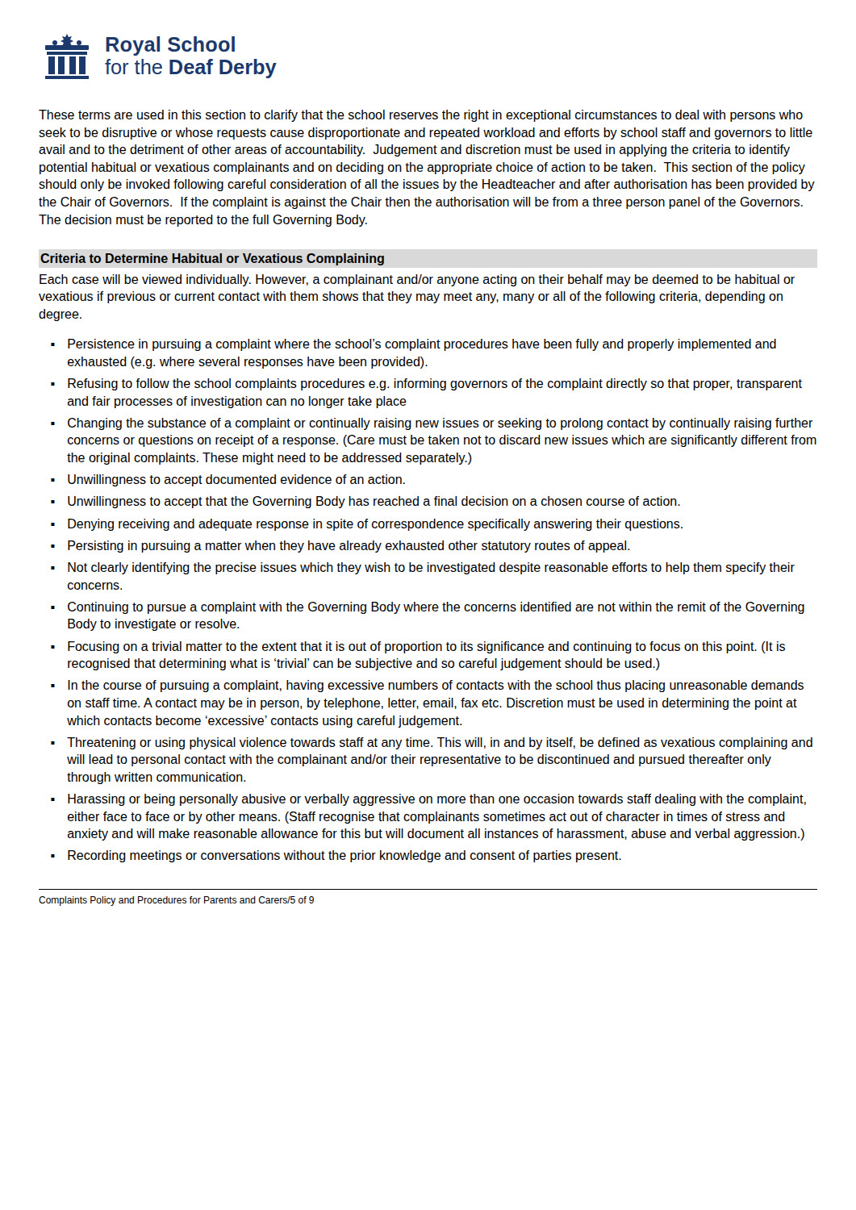Royal School
for the Deaf Derby
These terms are used in this section to clarify that the school reserves the right in exceptional circumstances to deal with persons who seek to be disruptive or whose requests cause disproportionate and repeated workload and efforts by school staff and governors to little avail and to the detriment of other areas of accountability. Judgement and discretion must be used in applying the criteria to identify potential habitual or vexatious complainants and on deciding on the appropriate choice of action to be taken. This section of the policy should only be invoked following careful consideration of all the issues by the Headteacher and after authorisation has been provided by the Chair of Governors. If the complaint is against the Chair then the authorisation will be from a three person panel of the Governors. The decision must be reported to the full Governing Body.
Criteria to Determine Habitual or Vexatious Complaining
Each case will be viewed individually. However, a complainant and/or anyone acting on their behalf may be deemed to be habitual or vexatious if previous or current contact with them shows that they may meet any, many or all of the following criteria, depending on degree.
Persistence in pursuing a complaint where the school’s complaint procedures have been fully and properly implemented and exhausted (e.g. where several responses have been provided).
Refusing to follow the school complaints procedures e.g. informing governors of the complaint directly so that proper, transparent and fair processes of investigation can no longer take place
Changing the substance of a complaint or continually raising new issues or seeking to prolong contact by continually raising further concerns or questions on receipt of a response. (Care must be taken not to discard new issues which are significantly different from the original complaints. These might need to be addressed separately.)
Unwillingness to accept documented evidence of an action.
Unwillingness to accept that the Governing Body has reached a final decision on a chosen course of action.
Denying receiving and adequate response in spite of correspondence specifically answering their questions.
Persisting in pursuing a matter when they have already exhausted other statutory routes of appeal.
Not clearly identifying the precise issues which they wish to be investigated despite reasonable efforts to help them specify their concerns.
Continuing to pursue a complaint with the Governing Body where the concerns identified are not within the remit of the Governing Body to investigate or resolve.
Focusing on a trivial matter to the extent that it is out of proportion to its significance and continuing to focus on this point. (It is recognised that determining what is ‘trivial’ can be subjective and so careful judgement should be used.)
In the course of pursuing a complaint, having excessive numbers of contacts with the school thus placing unreasonable demands on staff time. A contact may be in person, by telephone, letter, email, fax etc. Discretion must be used in determining the point at which contacts become ‘excessive’ contacts using careful judgement.
Threatening or using physical violence towards staff at any time. This will, in and by itself, be defined as vexatious complaining and will lead to personal contact with the complainant and/or their representative to be discontinued and pursued thereafter only through written communication.
Harassing or being personally abusive or verbally aggressive on more than one occasion towards staff dealing with the complaint, either face to face or by other means. (Staff recognise that complainants sometimes act out of character in times of stress and anxiety and will make reasonable allowance for this but will document all instances of harassment, abuse and verbal aggression.)
Recording meetings or conversations without the prior knowledge and consent of parties present.
Complaints Policy and Procedures for Parents and Carers/5 of 9